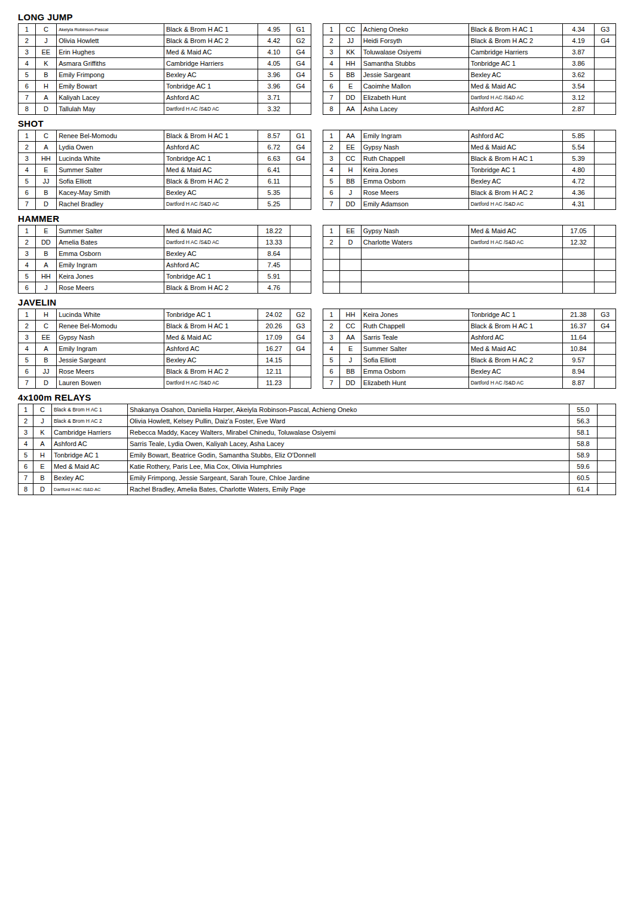LONG JUMP
| 1 | C | Akeiyla Robinson-Pascal | Black & Brom H AC 1 | 4.95 | G1 | | 1 | CC | Achieng Oneko | Black & Brom H AC 1 | 4.34 | G3 |
| 2 | J | Olivia Howlett | Black & Brom H AC 2 | 4.42 | G2 | | 2 | JJ | Heidi Forsyth | Black & Brom H AC 2 | 4.19 | G4 |
| 3 | EE | Erin Hughes | Med & Maid AC | 4.10 | G4 | | 3 | KK | Toluwalase Osiyemi | Cambridge Harriers | 3.87 | |
| 4 | K | Asmara Griffiths | Cambridge Harriers | 4.05 | G4 | | 4 | HH | Samantha Stubbs | Tonbridge AC 1 | 3.86 | |
| 5 | B | Emily Frimpong | Bexley AC | 3.96 | G4 | | 5 | BB | Jessie Sargeant | Bexley AC | 3.62 | |
| 6 | H | Emily Bowart | Tonbridge AC 1 | 3.96 | G4 | | 6 | E | Caoimhe Mallon | Med & Maid AC | 3.54 | |
| 7 | A | Kaliyah Lacey | Ashford AC | 3.71 | | | 7 | DD | Elizabeth Hunt | Dartford H AC /S&D AC | 3.12 | |
| 8 | D | Tallulah May | Dartford H AC /S&D AC | 3.32 | | | 8 | AA | Asha Lacey | Ashford AC | 2.87 | |
SHOT
| 1 | C | Renee Bel-Momodu | Black & Brom H AC 1 | 8.57 | G1 | | 1 | AA | Emily Ingram | Ashford AC | 5.85 | |
| 2 | A | Lydia Owen | Ashford AC | 6.72 | G4 | | 2 | EE | Gypsy Nash | Med & Maid AC | 5.54 | |
| 3 | HH | Lucinda White | Tonbridge AC 1 | 6.63 | G4 | | 3 | CC | Ruth Chappell | Black & Brom H AC 1 | 5.39 | |
| 4 | E | Summer Salter | Med & Maid AC | 6.41 | | | 4 | H | Keira Jones | Tonbridge AC 1 | 4.80 | |
| 5 | JJ | Sofia Elliott | Black & Brom H AC 2 | 6.11 | | | 5 | BB | Emma Osborn | Bexley AC | 4.72 | |
| 6 | B | Kacey-May Smith | Bexley AC | 5.35 | | | 6 | J | Rose Meers | Black & Brom H AC 2 | 4.36 | |
| 7 | D | Rachel Bradley | Dartford H AC /S&D AC | 5.25 | | | 7 | DD | Emily Adamson | Dartford H AC /S&D AC | 4.31 | |
HAMMER
| 1 | E | Summer Salter | Med & Maid AC | 18.22 | | | 1 | EE | Gypsy Nash | Med & Maid AC | 17.05 | |
| 2 | DD | Amelia Bates | Dartford H AC /S&D AC | 13.33 | | | 2 | D | Charlotte Waters | Dartford H AC /S&D AC | 12.32 | |
| 3 | B | Emma Osborn | Bexley AC | 8.64 | | | | | | | | |
| 4 | A | Emily Ingram | Ashford AC | 7.45 | | | | | | | | |
| 5 | HH | Keira Jones | Tonbridge AC 1 | 5.91 | | | | | | | | |
| 6 | J | Rose Meers | Black & Brom H AC 2 | 4.76 | | | | | | | | |
JAVELIN
| 1 | H | Lucinda White | Tonbridge AC 1 | 24.02 | G2 | | 1 | HH | Keira Jones | Tonbridge AC 1 | 21.38 | G3 |
| 2 | C | Renee Bel-Momodu | Black & Brom H AC 1 | 20.26 | G3 | | 2 | CC | Ruth Chappell | Black & Brom H AC 1 | 16.37 | G4 |
| 3 | EE | Gypsy Nash | Med & Maid AC | 17.09 | G4 | | 3 | AA | Sarris Teale | Ashford AC | 11.64 | |
| 4 | A | Emily Ingram | Ashford AC | 16.27 | G4 | | 4 | E | Summer Salter | Med & Maid AC | 10.84 | |
| 5 | B | Jessie Sargeant | Bexley AC | 14.15 | | | 5 | J | Sofia Elliott | Black & Brom H AC 2 | 9.57 | |
| 6 | JJ | Rose Meers | Black & Brom H AC 2 | 12.11 | | | 6 | BB | Emma Osborn | Bexley AC | 8.94 | |
| 7 | D | Lauren Bowen | Dartford H AC /S&D AC | 11.23 | | | 7 | DD | Elizabeth Hunt | Dartford H AC /S&D AC | 8.87 | |
4x100m RELAYS
| 1 | C | Black & Brom H AC 1 | Shakanya Osahon, Daniella Harper, Akeiyla Robinson-Pascal, Achieng Oneko | 55.0 | |
| 2 | J | Black & Brom H AC 2 | Olivia Howlett, Kelsey Pullin, Daiz'a Foster, Eve Ward | 56.3 | |
| 3 | K | Cambridge Harriers | Rebecca Maddy, Kacey Walters, Mirabel Chinedu, Toluwalase Osiyemi | 58.1 | |
| 4 | A | Ashford AC | Sarris Teale, Lydia Owen, Kaliyah Lacey, Asha Lacey | 58.8 | |
| 5 | H | Tonbridge AC 1 | Emily Bowart, Beatrice Godin, Samantha Stubbs, Eliz O'Donnell | 58.9 | |
| 6 | E | Med & Maid AC | Katie Rothery, Paris Lee, Mia Cox, Olivia Humphries | 59.6 | |
| 7 | B | Bexley AC | Emily Frimpong, Jessie Sargeant, Sarah Toure, Chloe Jardine | 60.5 | |
| 8 | D | Dartford H AC /S&D AC | Rachel Bradley, Amelia Bates, Charlotte Waters, Emily Page | 61.4 | |